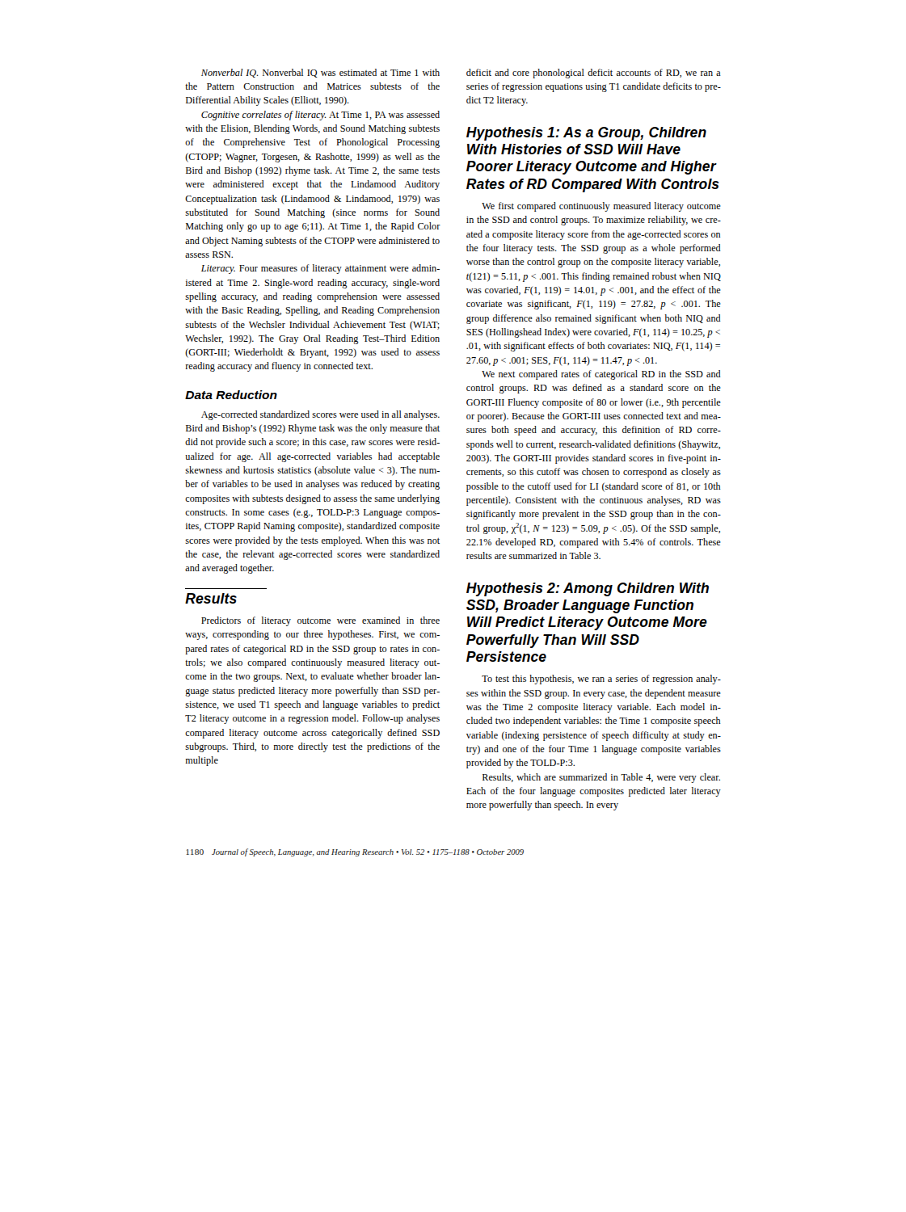Nonverbal IQ. Nonverbal IQ was estimated at Time 1 with the Pattern Construction and Matrices subtests of the Differential Ability Scales (Elliott, 1990).
Cognitive correlates of literacy. At Time 1, PA was assessed with the Elision, Blending Words, and Sound Matching subtests of the Comprehensive Test of Phonological Processing (CTOPP; Wagner, Torgesen, & Rashotte, 1999) as well as the Bird and Bishop (1992) rhyme task. At Time 2, the same tests were administered except that the Lindamood Auditory Conceptualization task (Lindamood & Lindamood, 1979) was substituted for Sound Matching (since norms for Sound Matching only go up to age 6;11). At Time 1, the Rapid Color and Object Naming subtests of the CTOPP were administered to assess RSN.
Literacy. Four measures of literacy attainment were administered at Time 2. Single-word reading accuracy, single-word spelling accuracy, and reading comprehension were assessed with the Basic Reading, Spelling, and Reading Comprehension subtests of the Wechsler Individual Achievement Test (WIAT; Wechsler, 1992). The Gray Oral Reading Test–Third Edition (GORT-III; Wiederholdt & Bryant, 1992) was used to assess reading accuracy and fluency in connected text.
Data Reduction
Age-corrected standardized scores were used in all analyses. Bird and Bishop’s (1992) Rhyme task was the only measure that did not provide such a score; in this case, raw scores were residualized for age. All age-corrected variables had acceptable skewness and kurtosis statistics (absolute value < 3). The number of variables to be used in analyses was reduced by creating composites with subtests designed to assess the same underlying constructs. In some cases (e.g., TOLD-P:3 Language composites, CTOPP Rapid Naming composite), standardized composite scores were provided by the tests employed. When this was not the case, the relevant age-corrected scores were standardized and averaged together.
Results
Predictors of literacy outcome were examined in three ways, corresponding to our three hypotheses. First, we compared rates of categorical RD in the SSD group to rates in controls; we also compared continuously measured literacy outcome in the two groups. Next, to evaluate whether broader language status predicted literacy more powerfully than SSD persistence, we used T1 speech and language variables to predict T2 literacy outcome in a regression model. Follow-up analyses compared literacy outcome across categorically defined SSD subgroups. Third, to more directly test the predictions of the multiple
deficit and core phonological deficit accounts of RD, we ran a series of regression equations using T1 candidate deficits to predict T2 literacy.
Hypothesis 1: As a Group, Children With Histories of SSD Will Have Poorer Literacy Outcome and Higher Rates of RD Compared With Controls
We first compared continuously measured literacy outcome in the SSD and control groups. To maximize reliability, we created a composite literacy score from the age-corrected scores on the four literacy tests. The SSD group as a whole performed worse than the control group on the composite literacy variable, t(121) = 5.11, p < .001. This finding remained robust when NIQ was covaried, F(1, 119) = 14.01, p < .001, and the effect of the covariate was significant, F(1, 119) = 27.82, p < .001. The group difference also remained significant when both NIQ and SES (Hollingshead Index) were covaried, F(1, 114) = 10.25, p < .01, with significant effects of both covariates: NIQ, F(1, 114) = 27.60, p < .001; SES, F(1, 114) = 11.47, p < .01.
We next compared rates of categorical RD in the SSD and control groups. RD was defined as a standard score on the GORT-III Fluency composite of 80 or lower (i.e., 9th percentile or poorer). Because the GORT-III uses connected text and measures both speed and accuracy, this definition of RD corresponds well to current, research-validated definitions (Shaywitz, 2003). The GORT-III provides standard scores in five-point increments, so this cutoff was chosen to correspond as closely as possible to the cutoff used for LI (standard score of 81, or 10th percentile). Consistent with the continuous analyses, RD was significantly more prevalent in the SSD group than in the control group, χ2(1, N = 123) = 5.09, p < .05). Of the SSD sample, 22.1% developed RD, compared with 5.4% of controls. These results are summarized in Table 3.
Hypothesis 2: Among Children With SSD, Broader Language Function Will Predict Literacy Outcome More Powerfully Than Will SSD Persistence
To test this hypothesis, we ran a series of regression analyses within the SSD group. In every case, the dependent measure was the Time 2 composite literacy variable. Each model included two independent variables: the Time 1 composite speech variable (indexing persistence of speech difficulty at study entry) and one of the four Time 1 language composite variables provided by the TOLD-P:3.
Results, which are summarized in Table 4, were very clear. Each of the four language composites predicted later literacy more powerfully than speech. In every
1180 Journal of Speech, Language, and Hearing Research • Vol. 52 • 1175–1188 • October 2009